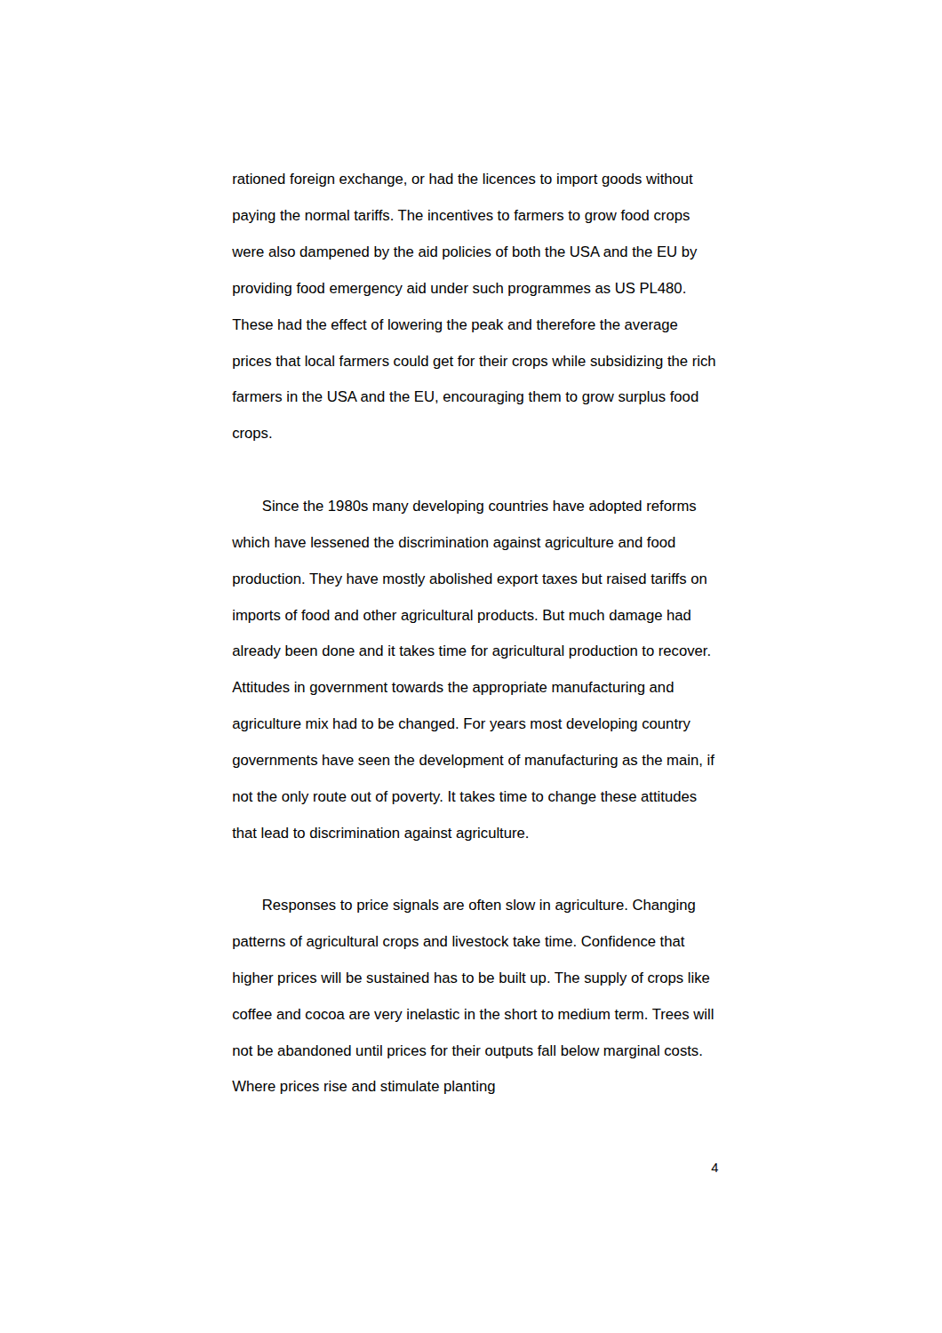rationed foreign exchange, or had the licences to import goods without paying the normal tariffs. The incentives to farmers to grow food crops were also dampened by the aid policies of both the USA and the EU by providing food emergency aid under such programmes as US PL480. These had the effect of lowering the peak and therefore the average prices that local farmers could get for their crops while subsidizing the rich farmers in the USA and the EU, encouraging them to grow surplus food crops.
Since the 1980s many developing countries have adopted reforms which have lessened the discrimination against agriculture and food production. They have mostly abolished export taxes but raised tariffs on imports of food and other agricultural products. But much damage had already been done and it takes time for agricultural production to recover. Attitudes in government towards the appropriate manufacturing and agriculture mix had to be changed. For years most developing country governments have seen the development of manufacturing as the main, if not the only route out of poverty. It takes time to change these attitudes that lead to discrimination against agriculture.
Responses to price signals are often slow in agriculture. Changing patterns of agricultural crops and livestock take time. Confidence that higher prices will be sustained has to be built up. The supply of crops like coffee and cocoa are very inelastic in the short to medium term. Trees will not be abandoned until prices for their outputs fall below marginal costs. Where prices rise and stimulate planting
4